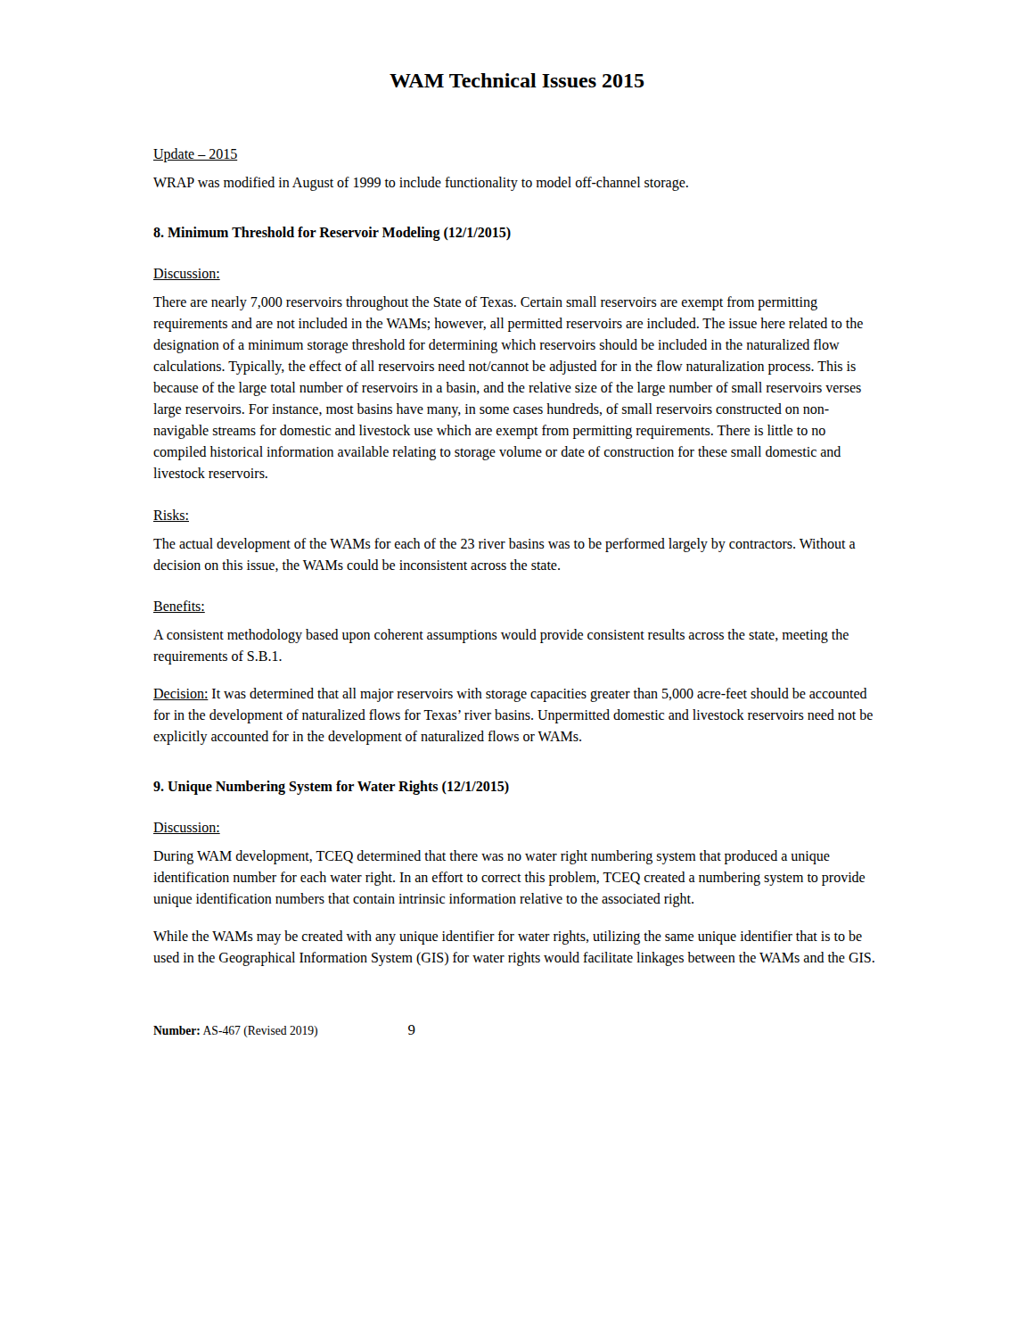WAM Technical Issues 2015
Update – 2015
WRAP was modified in August of 1999 to include functionality to model off-channel storage.
8. Minimum Threshold for Reservoir Modeling (12/1/2015)
Discussion:
There are nearly 7,000 reservoirs throughout the State of Texas. Certain small reservoirs are exempt from permitting requirements and are not included in the WAMs; however, all permitted reservoirs are included. The issue here related to the designation of a minimum storage threshold for determining which reservoirs should be included in the naturalized flow calculations. Typically, the effect of all reservoirs need not/cannot be adjusted for in the flow naturalization process. This is because of the large total number of reservoirs in a basin, and the relative size of the large number of small reservoirs verses large reservoirs. For instance, most basins have many, in some cases hundreds, of small reservoirs constructed on non-navigable streams for domestic and livestock use which are exempt from permitting requirements. There is little to no compiled historical information available relating to storage volume or date of construction for these small domestic and livestock reservoirs.
Risks:
The actual development of the WAMs for each of the 23 river basins was to be performed largely by contractors. Without a decision on this issue, the WAMs could be inconsistent across the state.
Benefits:
A consistent methodology based upon coherent assumptions would provide consistent results across the state, meeting the requirements of S.B.1.
Decision: It was determined that all major reservoirs with storage capacities greater than 5,000 acre-feet should be accounted for in the development of naturalized flows for Texas’ river basins. Unpermitted domestic and livestock reservoirs need not be explicitly accounted for in the development of naturalized flows or WAMs.
9. Unique Numbering System for Water Rights (12/1/2015)
Discussion:
During WAM development, TCEQ determined that there was no water right numbering system that produced a unique identification number for each water right. In an effort to correct this problem, TCEQ created a numbering system to provide unique identification numbers that contain intrinsic information relative to the associated right.
While the WAMs may be created with any unique identifier for water rights, utilizing the same unique identifier that is to be used in the Geographical Information System (GIS) for water rights would facilitate linkages between the WAMs and the GIS.
Number: AS-467 (Revised 2019) 9